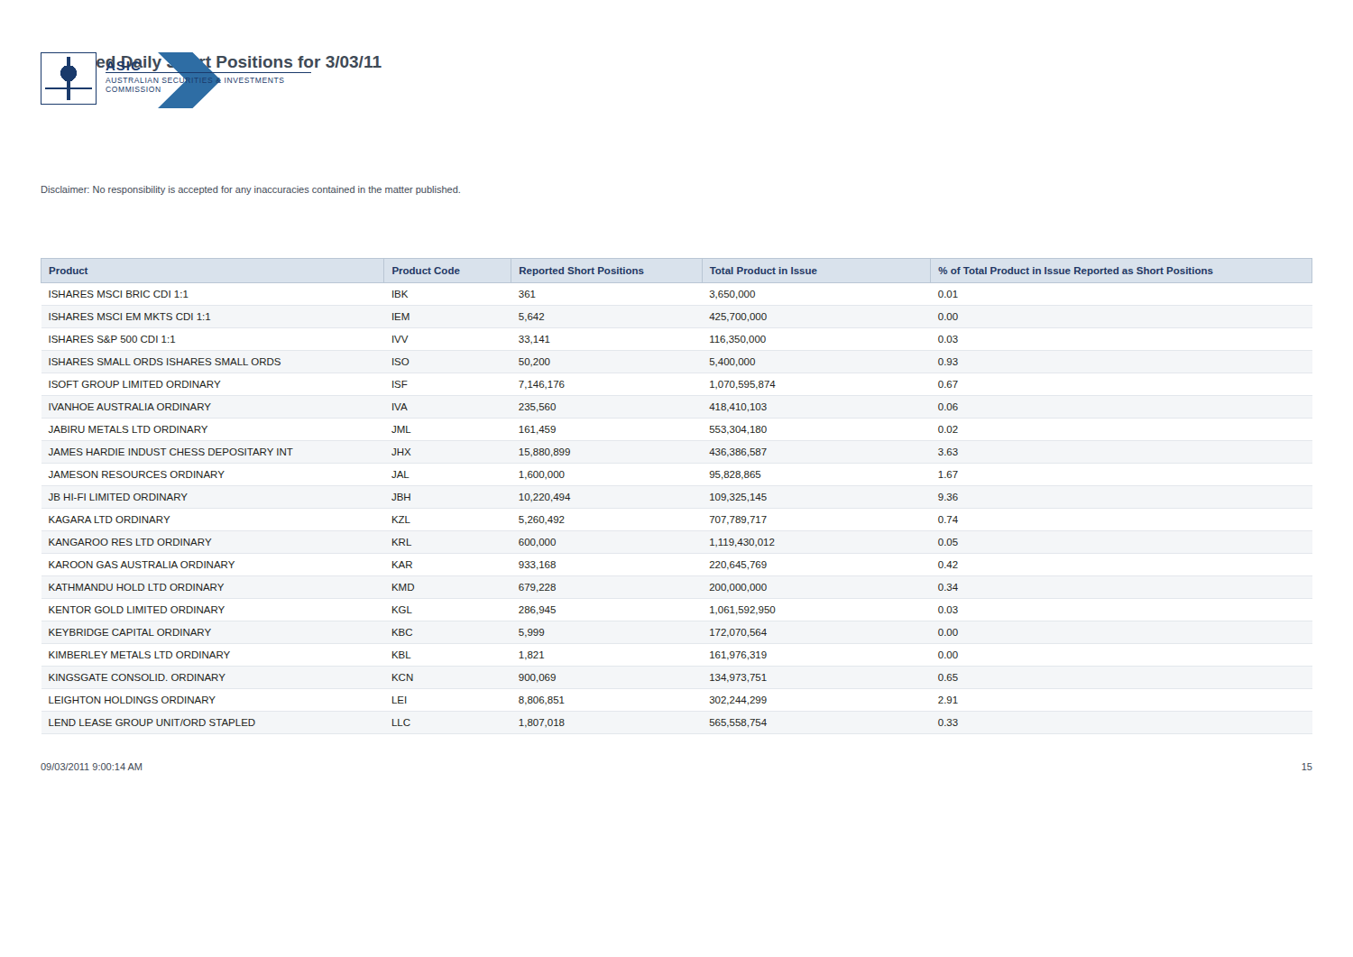ASIC
Australian Securities & Investments Commission
Reported Daily Short Positions for 3/03/11
Disclaimer: No responsibility is accepted for any inaccuracies contained in the matter published.
| Product | Product Code | Reported Short Positions | Total Product in Issue | % of Total Product in Issue Reported as Short Positions |
| --- | --- | --- | --- | --- |
| ISHARES MSCI BRIC CDI 1:1 | IBK | 361 | 3,650,000 | 0.01 |
| ISHARES MSCI EM MKTS CDI 1:1 | IEM | 5,642 | 425,700,000 | 0.00 |
| ISHARES S&P 500 CDI 1:1 | IVV | 33,141 | 116,350,000 | 0.03 |
| ISHARES SMALL ORDS ISHARES SMALL ORDS | ISO | 50,200 | 5,400,000 | 0.93 |
| ISOFT GROUP LIMITED ORDINARY | ISF | 7,146,176 | 1,070,595,874 | 0.67 |
| IVANHOE AUSTRALIA ORDINARY | IVA | 235,560 | 418,410,103 | 0.06 |
| JABIRU METALS LTD ORDINARY | JML | 161,459 | 553,304,180 | 0.02 |
| JAMES HARDIE INDUST CHESS DEPOSITARY INT | JHX | 15,880,899 | 436,386,587 | 3.63 |
| JAMESON RESOURCES ORDINARY | JAL | 1,600,000 | 95,828,865 | 1.67 |
| JB HI-FI LIMITED ORDINARY | JBH | 10,220,494 | 109,325,145 | 9.36 |
| KAGARA LTD ORDINARY | KZL | 5,260,492 | 707,789,717 | 0.74 |
| KANGAROO RES LTD ORDINARY | KRL | 600,000 | 1,119,430,012 | 0.05 |
| KAROON GAS AUSTRALIA ORDINARY | KAR | 933,168 | 220,645,769 | 0.42 |
| KATHMANDU HOLD LTD ORDINARY | KMD | 679,228 | 200,000,000 | 0.34 |
| KENTOR GOLD LIMITED ORDINARY | KGL | 286,945 | 1,061,592,950 | 0.03 |
| KEYBRIDGE CAPITAL ORDINARY | KBC | 5,999 | 172,070,564 | 0.00 |
| KIMBERLEY METALS LTD ORDINARY | KBL | 1,821 | 161,976,319 | 0.00 |
| KINGSGATE CONSOLID. ORDINARY | KCN | 900,069 | 134,973,751 | 0.65 |
| LEIGHTON HOLDINGS ORDINARY | LEI | 8,806,851 | 302,244,299 | 2.91 |
| LEND LEASE GROUP UNIT/ORD STAPLED | LLC | 1,807,018 | 565,558,754 | 0.33 |
09/03/2011 9:00:14 AM
15